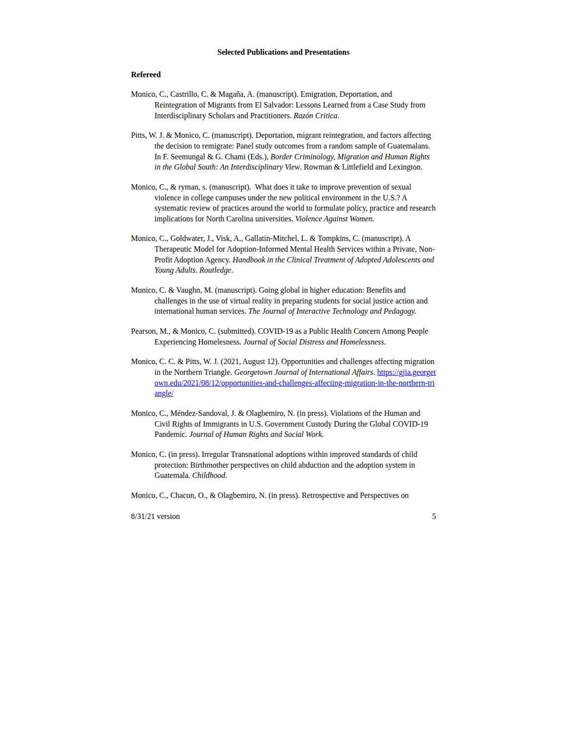Selected Publications and Presentations
Refereed
Monico, C., Castrillo, C. & Magaña, A. (manuscript). Emigration, Deportation, and Reintegration of Migrants from El Salvador: Lessons Learned from a Case Study from Interdisciplinary Scholars and Practitioners. Razón Critica.
Pitts, W. J. & Monico, C. (manuscript). Deportation, migrant reintegration, and factors affecting the decision to remigrate: Panel study outcomes from a random sample of Guatemalans. In F. Seemungal & G. Chami (Eds.), Border Criminology, Migration and Human Rights in the Global South: An Interdisciplinary View. Rowman & Littlefield and Lexington.
Monico, C., & ryman, s. (manuscript). What does it take to improve prevention of sexual violence in college campuses under the new political environment in the U.S.? A systematic review of practices around the world to formulate policy, practice and research implications for North Carolina universities. Violence Against Women.
Monico, C., Goldwater, J., Visk, A., Gallatin-Mitchel, L. & Tompkins, C. (manuscript). A Therapeutic Model for Adoption-Informed Mental Health Services within a Private, Non-Profit Adoption Agency. Handbook in the Clinical Treatment of Adopted Adolescents and Young Adults. Routledge.
Monico, C. & Vaughn, M. (manuscript). Going global in higher education: Benefits and challenges in the use of virtual reality in preparing students for social justice action and international human services. The Journal of Interactive Technology and Pedagogy.
Pearson, M., & Monico, C. (submitted). COVID-19 as a Public Health Concern Among People Experiencing Homelesness. Journal of Social Distress and Homelessness.
Monico, C. C. & Pitts, W. J. (2021, August 12). Opportunities and challenges affecting migration in the Northern Triangle. Georgetown Journal of International Affairs. https://gjia.georgetown.edu/2021/08/12/opportunities-and-challenges-affecting-migration-in-the-northern-triangle/
Monico, C., Méndez-Sandoval, J. & Olagbemiro, N. (in press). Violations of the Human and Civil Rights of Immigrants in U.S. Government Custody During the Global COVID-19 Pandemic. Journal of Human Rights and Social Work.
Monico, C. (in press). Irregular Transnational adoptions within improved standards of child protection: Birthmother perspectives on child abduction and the adoption system in Guatemala. Childhood.
Monico, C., Chacon, O., & Olagbemiro, N. (in press). Retrospective and Perspectives on
8/31/21 version 5